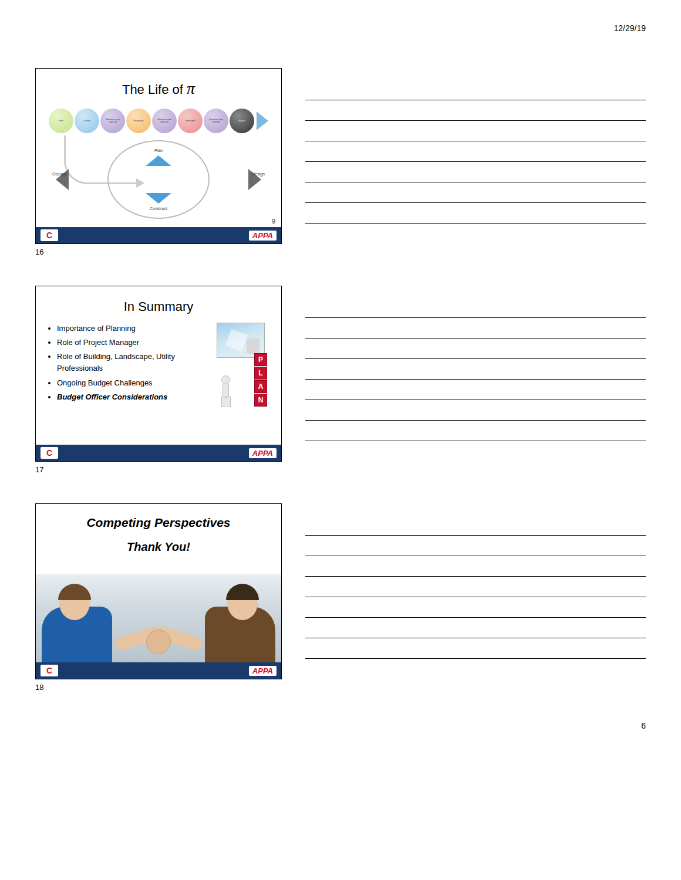12/29/19
The Life of π
Plan
Create
Maintain and Operate
Renovate
Maintain and Operate
Remodel
Maintain and Operate
Raze?
Plan
Design
Construct
Occupy
9
C
APPA
16
In Summary
Importance of Planning
Role of Project Manager
Role of Building, Landscape, Utility Professionals
Ongoing Budget Challenges
Budget Officer Considerations
P
L
A
N
C
APPA
17
Competing Perspectives
Thank You!
C
APPA
18
6